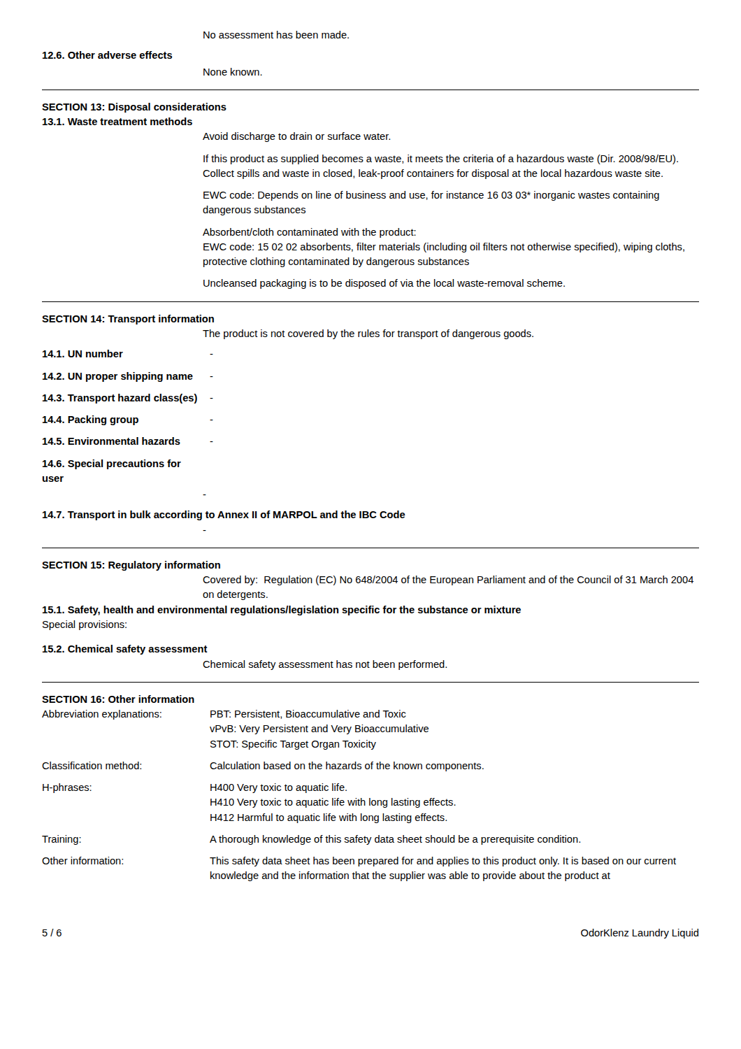No assessment has been made.
12.6. Other adverse effects
None known.
SECTION 13: Disposal considerations
13.1. Waste treatment methods
Avoid discharge to drain or surface water.
If this product as supplied becomes a waste, it meets the criteria of a hazardous waste (Dir. 2008/98/EU). Collect spills and waste in closed, leak-proof containers for disposal at the local hazardous waste site.
EWC code: Depends on line of business and use, for instance 16 03 03* inorganic wastes containing dangerous substances
Absorbent/cloth contaminated with the product:
EWC code: 15 02 02 absorbents, filter materials (including oil filters not otherwise specified), wiping cloths, protective clothing contaminated by dangerous substances
Uncleansed packaging is to be disposed of via the local waste-removal scheme.
SECTION 14: Transport information
The product is not covered by the rules for transport of dangerous goods.
14.1. UN number
-
14.2. UN proper shipping name
-
14.3. Transport hazard class(es)
-
14.4. Packing group
-
14.5. Environmental hazards
-
14.6. Special precautions for user
-
14.7. Transport in bulk according to Annex II of MARPOL and the IBC Code
-
SECTION 15: Regulatory information
Covered by: Regulation (EC) No 648/2004 of the European Parliament and of the Council of 31 March 2004 on detergents.
15.1. Safety, health and environmental regulations/legislation specific for the substance or mixture
Special provisions:
15.2. Chemical safety assessment
Chemical safety assessment has not been performed.
SECTION 16: Other information
Abbreviation explanations:
PBT: Persistent, Bioaccumulative and Toxic
vPvB: Very Persistent and Very Bioaccumulative
STOT: Specific Target Organ Toxicity
Classification method:
Calculation based on the hazards of the known components.
H-phrases:
H400 Very toxic to aquatic life.
H410 Very toxic to aquatic life with long lasting effects.
H412 Harmful to aquatic life with long lasting effects.
Training:
A thorough knowledge of this safety data sheet should be a prerequisite condition.
Other information:
This safety data sheet has been prepared for and applies to this product only. It is based on our current knowledge and the information that the supplier was able to provide about the product at
5 / 6
OdorKlenz Laundry Liquid